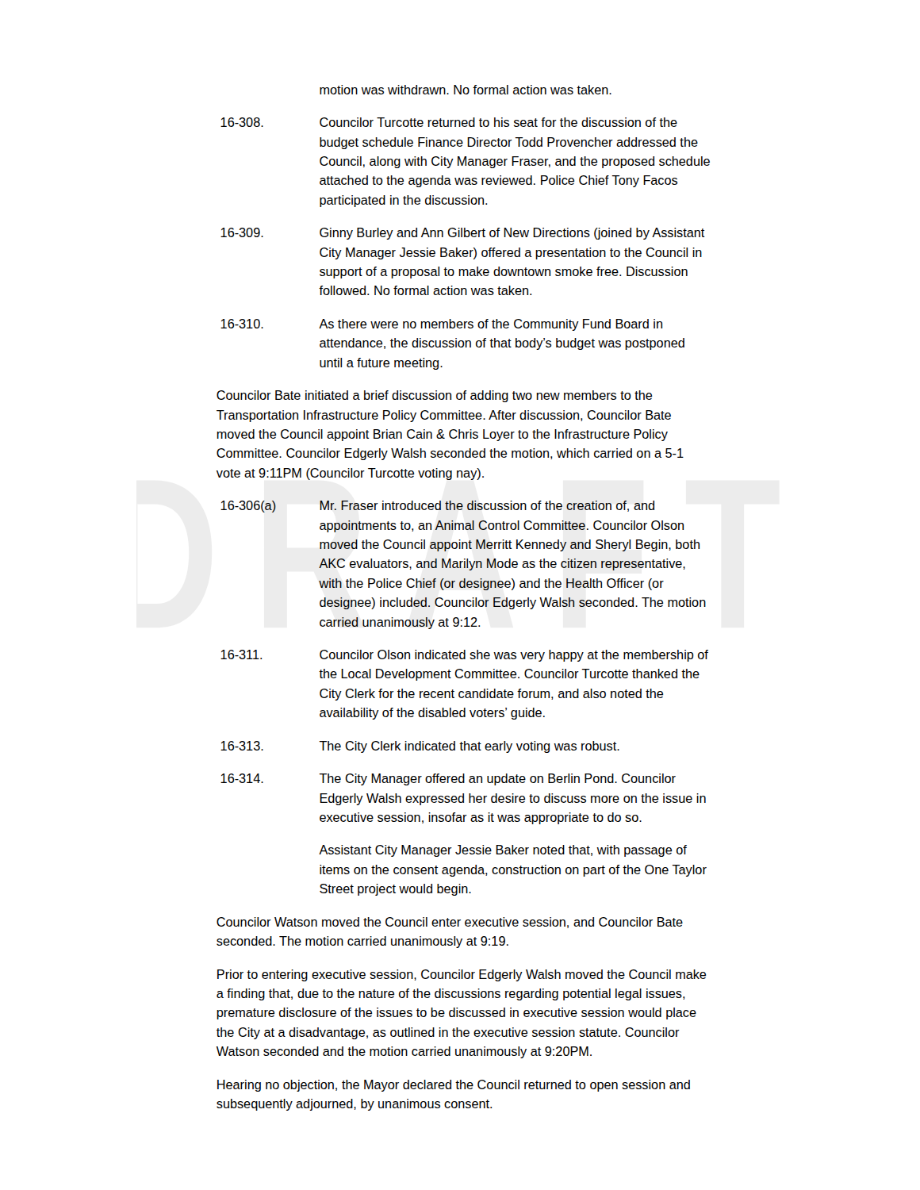DRAFT
motion was withdrawn. No formal action was taken.
16-308.
Councilor Turcotte returned to his seat for the discussion of the budget schedule Finance Director Todd Provencher addressed the Council, along with City Manager Fraser, and the proposed schedule attached to the agenda was reviewed. Police Chief Tony Facos participated in the discussion.
16-309.
Ginny Burley and Ann Gilbert of New Directions (joined by Assistant City Manager Jessie Baker) offered a presentation to the Council in support of a proposal to make downtown smoke free. Discussion followed. No formal action was taken.
16-310.
As there were no members of the Community Fund Board in attendance, the discussion of that body’s budget was postponed until a future meeting.
Councilor Bate initiated a brief discussion of adding two new members to the Transportation Infrastructure Policy Committee. After discussion, Councilor Bate moved the Council appoint Brian Cain & Chris Loyer to the Infrastructure Policy Committee. Councilor Edgerly Walsh seconded the motion, which carried on a 5-1 vote at 9:11PM (Councilor Turcotte voting nay).
16-306(a)
Mr. Fraser introduced the discussion of the creation of, and appointments to, an Animal Control Committee. Councilor Olson moved the Council appoint Merritt Kennedy and Sheryl Begin, both AKC evaluators, and Marilyn Mode as the citizen representative, with the Police Chief (or designee) and the Health Officer (or designee) included. Councilor Edgerly Walsh seconded. The motion carried unanimously at 9:12.
16-311.
Councilor Olson indicated she was very happy at the membership of the Local Development Committee. Councilor Turcotte thanked the City Clerk for the recent candidate forum, and also noted the availability of the disabled voters’ guide.
16-313.
The City Clerk indicated that early voting was robust.
16-314.
The City Manager offered an update on Berlin Pond. Councilor Edgerly Walsh expressed her desire to discuss more on the issue in executive session, insofar as it was appropriate to do so.
Assistant City Manager Jessie Baker noted that, with passage of items on the consent agenda, construction on part of the One Taylor Street project would begin.
Councilor Watson moved the Council enter executive session, and Councilor Bate seconded. The motion carried unanimously at 9:19.
Prior to entering executive session, Councilor Edgerly Walsh moved the Council make a finding that, due to the nature of the discussions regarding potential legal issues, premature disclosure of the issues to be discussed in executive session would place the City at a disadvantage, as outlined in the executive session statute. Councilor Watson seconded and the motion carried unanimously at 9:20PM.
Hearing no objection, the Mayor declared the Council returned to open session and subsequently adjourned, by unanimous consent.